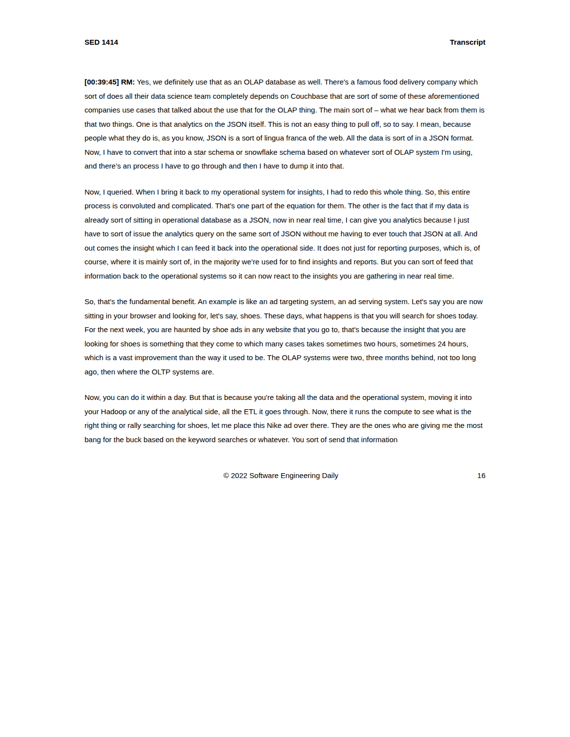SED 1414 Transcript
[00:39:45] RM: Yes, we definitely use that as an OLAP database as well. There's a famous food delivery company which sort of does all their data science team completely depends on Couchbase that are sort of some of these aforementioned companies use cases that talked about the use that for the OLAP thing. The main sort of – what we hear back from them is that two things. One is that analytics on the JSON itself. This is not an easy thing to pull off, so to say. I mean, because people what they do is, as you know, JSON is a sort of lingua franca of the web. All the data is sort of in a JSON format. Now, I have to convert that into a star schema or snowflake schema based on whatever sort of OLAP system I'm using, and there’s an process I have to go through and then I have to dump it into that.
Now, I queried. When I bring it back to my operational system for insights, I had to redo this whole thing. So, this entire process is convoluted and complicated. That's one part of the equation for them. The other is the fact that if my data is already sort of sitting in operational database as a JSON, now in near real time, I can give you analytics because I just have to sort of issue the analytics query on the same sort of JSON without me having to ever touch that JSON at all. And out comes the insight which I can feed it back into the operational side. It does not just for reporting purposes, which is, of course, where it is mainly sort of, in the majority we’re used for to find insights and reports. But you can sort of feed that information back to the operational systems so it can now react to the insights you are gathering in near real time.
So, that's the fundamental benefit. An example is like an ad targeting system, an ad serving system. Let's say you are now sitting in your browser and looking for, let's say, shoes. These days, what happens is that you will search for shoes today. For the next week, you are haunted by shoe ads in any website that you go to, that's because the insight that you are looking for shoes is something that they come to which many cases takes sometimes two hours, sometimes 24 hours, which is a vast improvement than the way it used to be. The OLAP systems were two, three months behind, not too long ago, then where the OLTP systems are.
Now, you can do it within a day. But that is because you're taking all the data and the operational system, moving it into your Hadoop or any of the analytical side, all the ETL it goes through. Now, there it runs the compute to see what is the right thing or rally searching for shoes, let me place this Nike ad over there. They are the ones who are giving me the most bang for the buck based on the keyword searches or whatever. You sort of send that information
© 2022 Software Engineering Daily 16